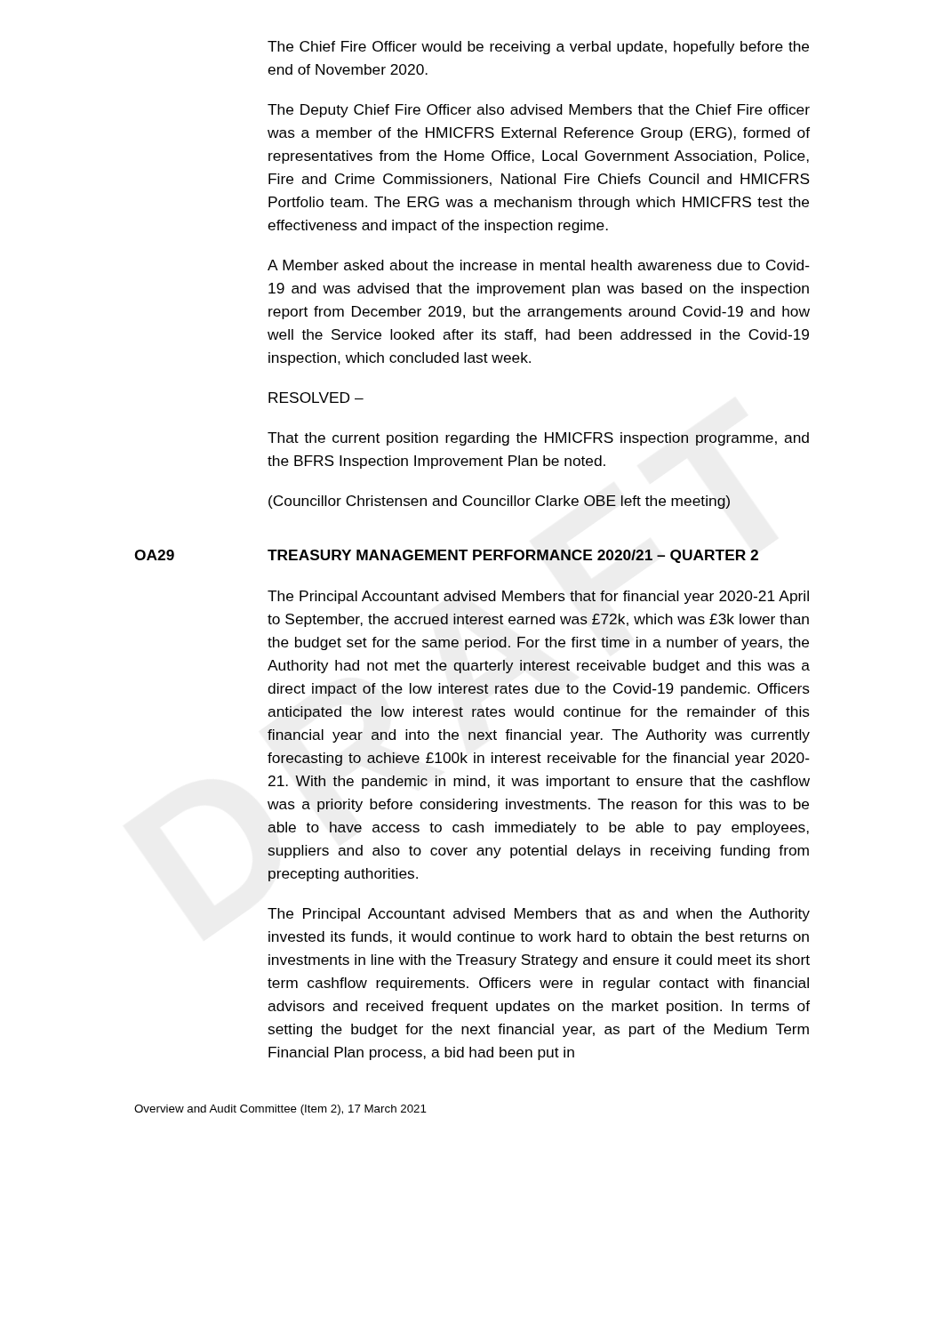DRAFT
The Chief Fire Officer would be receiving a verbal update, hopefully before the end of November 2020.
The Deputy Chief Fire Officer also advised Members that the Chief Fire officer was a member of the HMICFRS External Reference Group (ERG), formed of representatives from the Home Office, Local Government Association, Police, Fire and Crime Commissioners, National Fire Chiefs Council and HMICFRS Portfolio team. The ERG was a mechanism through which HMICFRS test the effectiveness and impact of the inspection regime.
A Member asked about the increase in mental health awareness due to Covid-19 and was advised that the improvement plan was based on the inspection report from December 2019, but the arrangements around Covid-19 and how well the Service looked after its staff, had been addressed in the Covid-19 inspection, which concluded last week.
RESOLVED –
That the current position regarding the HMICFRS inspection programme, and the BFRS Inspection Improvement Plan be noted.
(Councillor Christensen and Councillor Clarke OBE left the meeting)
OA29
TREASURY MANAGEMENT PERFORMANCE 2020/21 – QUARTER 2
The Principal Accountant advised Members that for financial year 2020-21 April to September, the accrued interest earned was £72k, which was £3k lower than the budget set for the same period. For the first time in a number of years, the Authority had not met the quarterly interest receivable budget and this was a direct impact of the low interest rates due to the Covid-19 pandemic. Officers anticipated the low interest rates would continue for the remainder of this financial year and into the next financial year. The Authority was currently forecasting to achieve £100k in interest receivable for the financial year 2020-21. With the pandemic in mind, it was important to ensure that the cashflow was a priority before considering investments. The reason for this was to be able to have access to cash immediately to be able to pay employees, suppliers and also to cover any potential delays in receiving funding from precepting authorities.
The Principal Accountant advised Members that as and when the Authority invested its funds, it would continue to work hard to obtain the best returns on investments in line with the Treasury Strategy and ensure it could meet its short term cashflow requirements. Officers were in regular contact with financial advisors and received frequent updates on the market position. In terms of setting the budget for the next financial year, as part of the Medium Term Financial Plan process, a bid had been put in
Overview and Audit Committee (Item 2), 17 March 2021